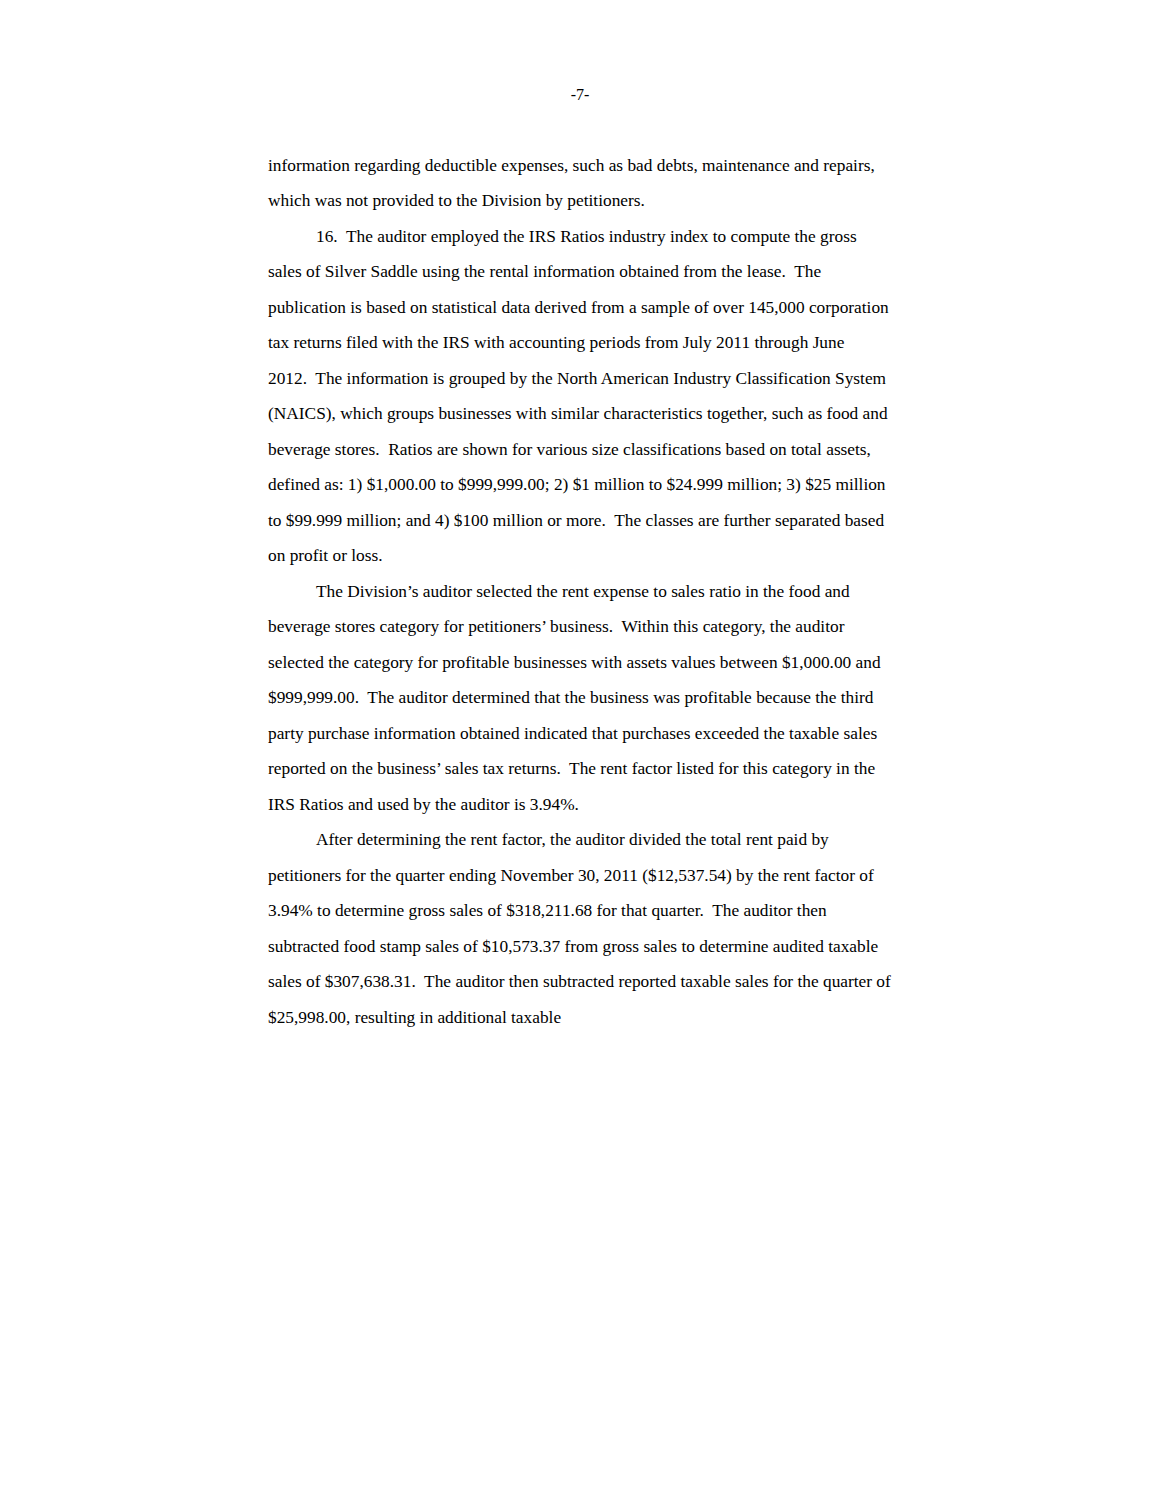-7-
information regarding deductible expenses, such as bad debts, maintenance and repairs, which was not provided to the Division by petitioners.
16. The auditor employed the IRS Ratios industry index to compute the gross sales of Silver Saddle using the rental information obtained from the lease. The publication is based on statistical data derived from a sample of over 145,000 corporation tax returns filed with the IRS with accounting periods from July 2011 through June 2012. The information is grouped by the North American Industry Classification System (NAICS), which groups businesses with similar characteristics together, such as food and beverage stores. Ratios are shown for various size classifications based on total assets, defined as: 1) $1,000.00 to $999,999.00; 2) $1 million to $24.999 million; 3) $25 million to $99.999 million; and 4) $100 million or more. The classes are further separated based on profit or loss.
The Division’s auditor selected the rent expense to sales ratio in the food and beverage stores category for petitioners’ business. Within this category, the auditor selected the category for profitable businesses with assets values between $1,000.00 and $999,999.00. The auditor determined that the business was profitable because the third party purchase information obtained indicated that purchases exceeded the taxable sales reported on the business’ sales tax returns. The rent factor listed for this category in the IRS Ratios and used by the auditor is 3.94%.
After determining the rent factor, the auditor divided the total rent paid by petitioners for the quarter ending November 30, 2011 ($12,537.54) by the rent factor of 3.94% to determine gross sales of $318,211.68 for that quarter. The auditor then subtracted food stamp sales of $10,573.37 from gross sales to determine audited taxable sales of $307,638.31. The auditor then subtracted reported taxable sales for the quarter of $25,998.00, resulting in additional taxable